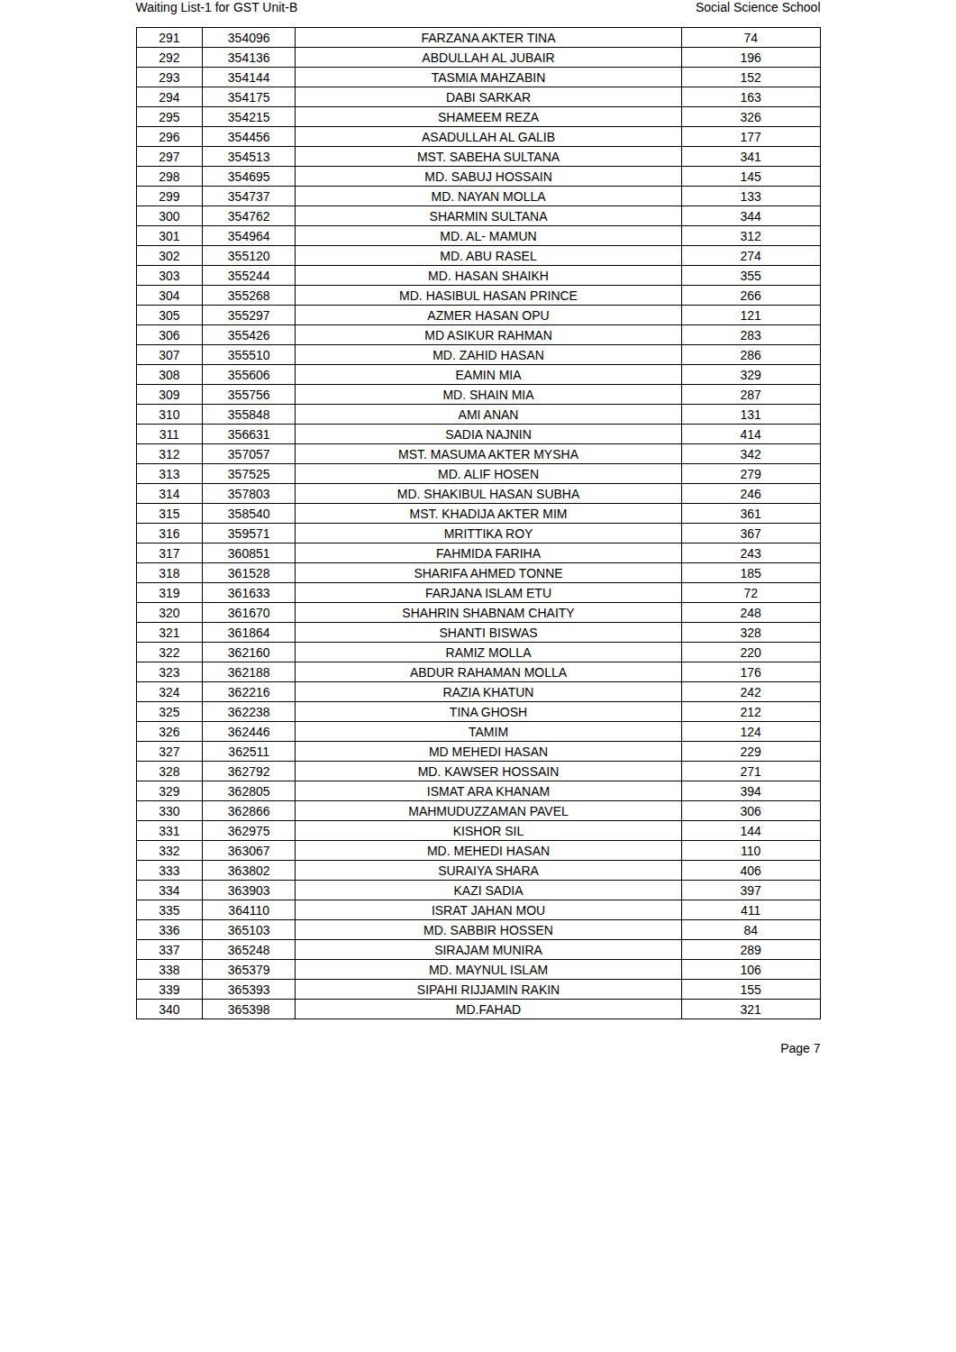Waiting List-1 for GST Unit-B
Social Science School
| 291 | 354096 | FARZANA AKTER TINA | 74 |
| 292 | 354136 | ABDULLAH AL JUBAIR | 196 |
| 293 | 354144 | TASMIA MAHZABIN | 152 |
| 294 | 354175 | DABI SARKAR | 163 |
| 295 | 354215 | SHAMEEM REZA | 326 |
| 296 | 354456 | ASADULLAH AL GALIB | 177 |
| 297 | 354513 | MST. SABEHA SULTANA | 341 |
| 298 | 354695 | MD. SABUJ HOSSAIN | 145 |
| 299 | 354737 | MD. NAYAN MOLLA | 133 |
| 300 | 354762 | SHARMIN SULTANA | 344 |
| 301 | 354964 | MD. AL- MAMUN | 312 |
| 302 | 355120 | MD. ABU RASEL | 274 |
| 303 | 355244 | MD. HASAN SHAIKH | 355 |
| 304 | 355268 | MD. HASIBUL HASAN PRINCE | 266 |
| 305 | 355297 | AZMER HASAN OPU | 121 |
| 306 | 355426 | MD ASIKUR RAHMAN | 283 |
| 307 | 355510 | MD. ZAHID HASAN | 286 |
| 308 | 355606 | EAMIN MIA | 329 |
| 309 | 355756 | MD. SHAIN MIA | 287 |
| 310 | 355848 | AMI ANAN | 131 |
| 311 | 356631 | SADIA NAJNIN | 414 |
| 312 | 357057 | MST. MASUMA AKTER MYSHA | 342 |
| 313 | 357525 | MD. ALIF HOSEN | 279 |
| 314 | 357803 | MD. SHAKIBUL HASAN SUBHA | 246 |
| 315 | 358540 | MST. KHADIJA AKTER MIM | 361 |
| 316 | 359571 | MRITTIKA ROY | 367 |
| 317 | 360851 | FAHMIDA FARIHA | 243 |
| 318 | 361528 | SHARIFA AHMED TONNE | 185 |
| 319 | 361633 | FARJANA ISLAM ETU | 72 |
| 320 | 361670 | SHAHRIN SHABNAM CHAITY | 248 |
| 321 | 361864 | SHANTI BISWAS | 328 |
| 322 | 362160 | RAMIZ MOLLA | 220 |
| 323 | 362188 | ABDUR RAHAMAN MOLLA | 176 |
| 324 | 362216 | RAZIA KHATUN | 242 |
| 325 | 362238 | TINA GHOSH | 212 |
| 326 | 362446 | TAMIM | 124 |
| 327 | 362511 | MD MEHEDI HASAN | 229 |
| 328 | 362792 | MD. KAWSER HOSSAIN | 271 |
| 329 | 362805 | ISMAT ARA KHANAM | 394 |
| 330 | 362866 | MAHMUDUZZAMAN PAVEL | 306 |
| 331 | 362975 | KISHOR SIL | 144 |
| 332 | 363067 | MD. MEHEDI HASAN | 110 |
| 333 | 363802 | SURAIYA SHARA | 406 |
| 334 | 363903 | KAZI SADIA | 397 |
| 335 | 364110 | ISRAT JAHAN MOU | 411 |
| 336 | 365103 | MD. SABBIR HOSSEN | 84 |
| 337 | 365248 | SIRAJAM MUNIRA | 289 |
| 338 | 365379 | MD. MAYNUL ISLAM | 106 |
| 339 | 365393 | SIPAHI RIJJAMIN RAKIN | 155 |
| 340 | 365398 | MD.FAHAD | 321 |
Page 7